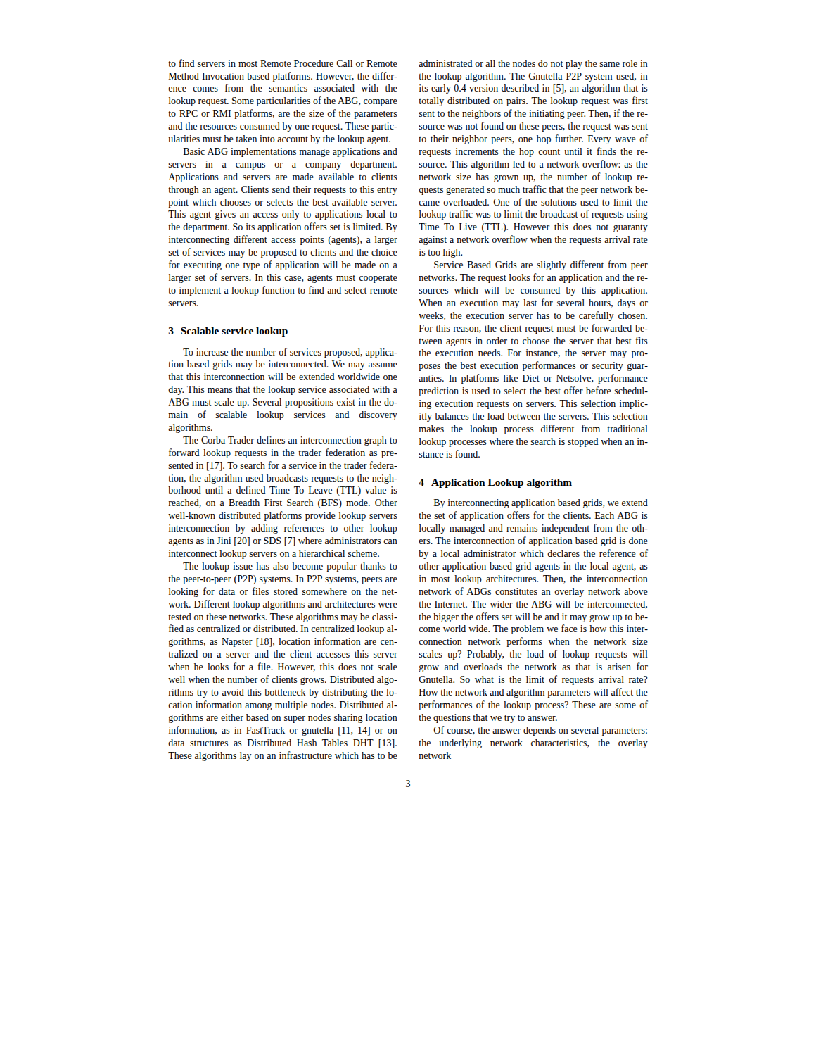to find servers in most Remote Procedure Call or Remote Method Invocation based platforms. However, the difference comes from the semantics associated with the lookup request. Some particularities of the ABG, compare to RPC or RMI platforms, are the size of the parameters and the resources consumed by one request. These particularities must be taken into account by the lookup agent.
Basic ABG implementations manage applications and servers in a campus or a company department. Applications and servers are made available to clients through an agent. Clients send their requests to this entry point which chooses or selects the best available server. This agent gives an access only to applications local to the department. So its application offers set is limited. By interconnecting different access points (agents), a larger set of services may be proposed to clients and the choice for executing one type of application will be made on a larger set of servers. In this case, agents must cooperate to implement a lookup function to find and select remote servers.
3 Scalable service lookup
To increase the number of services proposed, application based grids may be interconnected. We may assume that this interconnection will be extended worldwide one day. This means that the lookup service associated with a ABG must scale up. Several propositions exist in the domain of scalable lookup services and discovery algorithms.
The Corba Trader defines an interconnection graph to forward lookup requests in the trader federation as presented in [17]. To search for a service in the trader federation, the algorithm used broadcasts requests to the neighborhood until a defined Time To Leave (TTL) value is reached, on a Breadth First Search (BFS) mode. Other well-known distributed platforms provide lookup servers interconnection by adding references to other lookup agents as in Jini [20] or SDS [7] where administrators can interconnect lookup servers on a hierarchical scheme.
The lookup issue has also become popular thanks to the peer-to-peer (P2P) systems. In P2P systems, peers are looking for data or files stored somewhere on the network. Different lookup algorithms and architectures were tested on these networks. These algorithms may be classified as centralized or distributed. In centralized lookup algorithms, as Napster [18], location information are centralized on a server and the client accesses this server when he looks for a file. However, this does not scale well when the number of clients grows. Distributed algorithms try to avoid this bottleneck by distributing the location information among multiple nodes. Distributed algorithms are either based on super nodes sharing location information, as in FastTrack or gnutella [11, 14] or on data structures as Distributed Hash Tables DHT [13]. These algorithms lay on an infrastructure which has to be administrated or all the nodes do not play the same role in the lookup algorithm. The Gnutella P2P system used, in its early 0.4 version described in [5], an algorithm that is totally distributed on pairs. The lookup request was first sent to the neighbors of the initiating peer. Then, if the resource was not found on these peers, the request was sent to their neighbor peers, one hop further. Every wave of requests increments the hop count until it finds the resource. This algorithm led to a network overflow: as the network size has grown up, the number of lookup requests generated so much traffic that the peer network became overloaded. One of the solutions used to limit the lookup traffic was to limit the broadcast of requests using Time To Live (TTL). However this does not guaranty against a network overflow when the requests arrival rate is too high.
Service Based Grids are slightly different from peer networks. The request looks for an application and the resources which will be consumed by this application. When an execution may last for several hours, days or weeks, the execution server has to be carefully chosen. For this reason, the client request must be forwarded between agents in order to choose the server that best fits the execution needs. For instance, the server may proposes the best execution performances or security guaranties. In platforms like Diet or Netsolve, performance prediction is used to select the best offer before scheduling execution requests on servers. This selection implicitly balances the load between the servers. This selection makes the lookup process different from traditional lookup processes where the search is stopped when an instance is found.
4 Application Lookup algorithm
By interconnecting application based grids, we extend the set of application offers for the clients. Each ABG is locally managed and remains independent from the others. The interconnection of application based grid is done by a local administrator which declares the reference of other application based grid agents in the local agent, as in most lookup architectures. Then, the interconnection network of ABGs constitutes an overlay network above the Internet. The wider the ABG will be interconnected, the bigger the offers set will be and it may grow up to become world wide. The problem we face is how this interconnection network performs when the network size scales up? Probably, the load of lookup requests will grow and overloads the network as that is arisen for Gnutella. So what is the limit of requests arrival rate? How the network and algorithm parameters will affect the performances of the lookup process? These are some of the questions that we try to answer.
Of course, the answer depends on several parameters: the underlying network characteristics, the overlay network
3